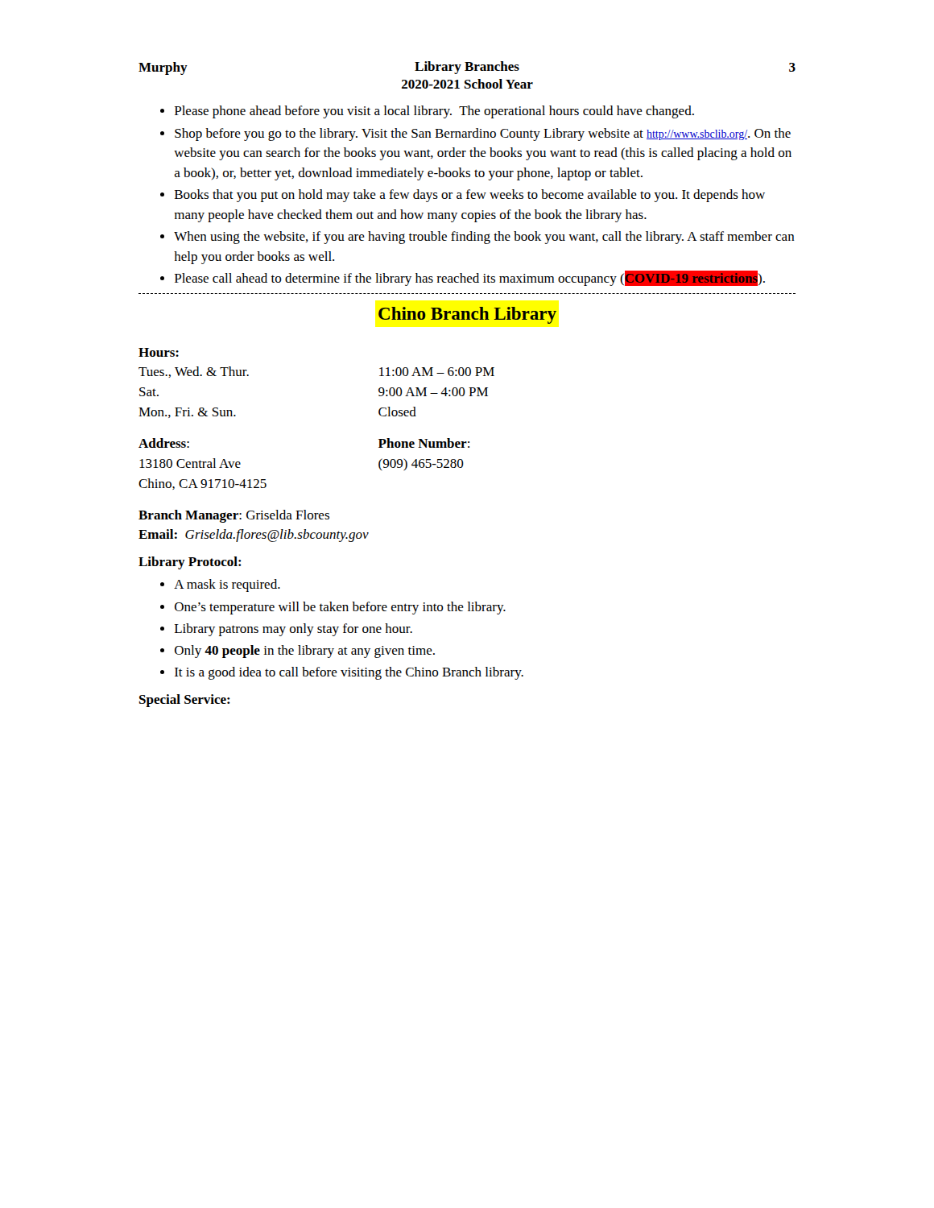Murphy 3
Library Branches
2020-2021 School Year
Please phone ahead before you visit a local library. The operational hours could have changed.
Shop before you go to the library. Visit the San Bernardino County Library website at http://www.sbclib.org/. On the website you can search for the books you want, order the books you want to read (this is called placing a hold on a book), or, better yet, download immediately e-books to your phone, laptop or tablet.
Books that you put on hold may take a few days or a few weeks to become available to you. It depends how many people have checked them out and how many copies of the book the library has.
When using the website, if you are having trouble finding the book you want, call the library. A staff member can help you order books as well.
Please call ahead to determine if the library has reached its maximum occupancy (COVID-19 restrictions).
Chino Branch Library
Hours:
| Tues., Wed. & Thur. | 11:00 AM – 6:00 PM |
| Sat. | 9:00 AM – 4:00 PM |
| Mon., Fri. & Sun. | Closed |
| Address : | Phone Number : |
| 13180 Central Ave | (909) 465-5280 |
| Chino, CA 91710-4125 | |
Branch Manager: Griselda Flores
Email: Griselda.flores@lib.sbcounty.gov
Library Protocol:
A mask is required.
One’s temperature will be taken before entry into the library.
Library patrons may only stay for one hour.
Only 40 people in the library at any given time.
It is a good idea to call before visiting the Chino Branch library.
Special Service: